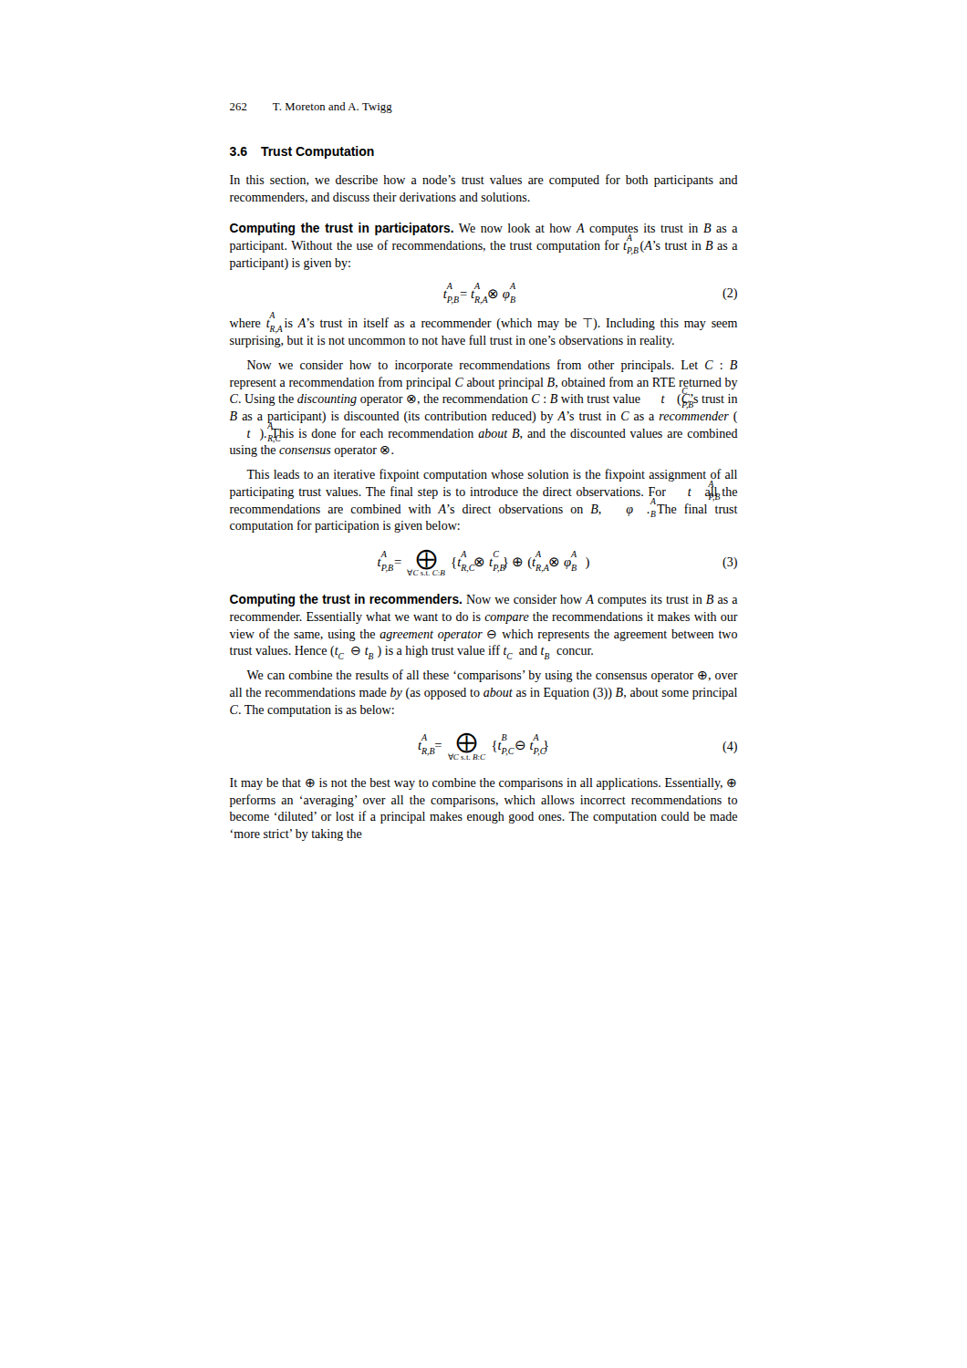262 T. Moreton and A. Twigg
3.6 Trust Computation
In this section, we describe how a node’s trust values are computed for both participants and recommenders, and discuss their derivations and solutions.
Computing the trust in participators. We now look at how A computes its trust in B as a participant. Without the use of recommendations, the trust computation for tAP,B (A’s trust in B as a participant) is given by:
tAP,B = tAR,A ⊗ φBA (2)
where tAR,A is A’s trust in itself as a recommender (which may be ⊤). Including this may seem surprising, but it is not uncommon to not have full trust in one’s observations in reality.
Now we consider how to incorporate recommendations from other principals. Let C : B represent a recommendation from principal C about principal B, obtained from an RTE returned by C. Using the discounting operator ⊗, the recommendation C : B with trust value tCP,B (C’s trust in B as a participant) is discounted (its contribution reduced) by A’s trust in C as a recommender (tAR,C). This is done for each recommendation about B, and the discounted values are combined using the consensus operator ⊗.
This leads to an iterative fixpoint computation whose solution is the fixpoint assignment of all participating trust values. The final step is to introduce the direct observations. For tAP,B all the recommendations are combined with A’s direct observations on B, φBA. The final trust computation for participation is given below:
tAP,B = ⨁ ∀C s.t. C:B {tAR,C ⊗ tCP,B} ⊕ (tAR,A ⊗ φBA) (3)
Computing the trust in recommenders. Now we consider how A computes its trust in B as a recommender. Essentially what we want to do is compare the recommendations it makes with our view of the same, using the agreement operator ⊖ which represents the agreement between two trust values. Hence (tC ⊖ tB) is a high trust value iff tC and tB concur.
We can combine the results of all these ‘comparisons’ by using the consensus operator ⊕, over all the recommendations made by (as opposed to about as in Equation (3)) B, about some principal C. The computation is as below:
tAR,B = ⨁ ∀C s.t. B:C {tBP,C ⊖ tAP,C} (4)
It may be that ⊕ is not the best way to combine the comparisons in all applications. Essentially, ⊕ performs an ‘averaging’ over all the comparisons, which allows incorrect recommendations to become ‘diluted’ or lost if a principal makes enough good ones. The computation could be made ‘more strict’ by taking the